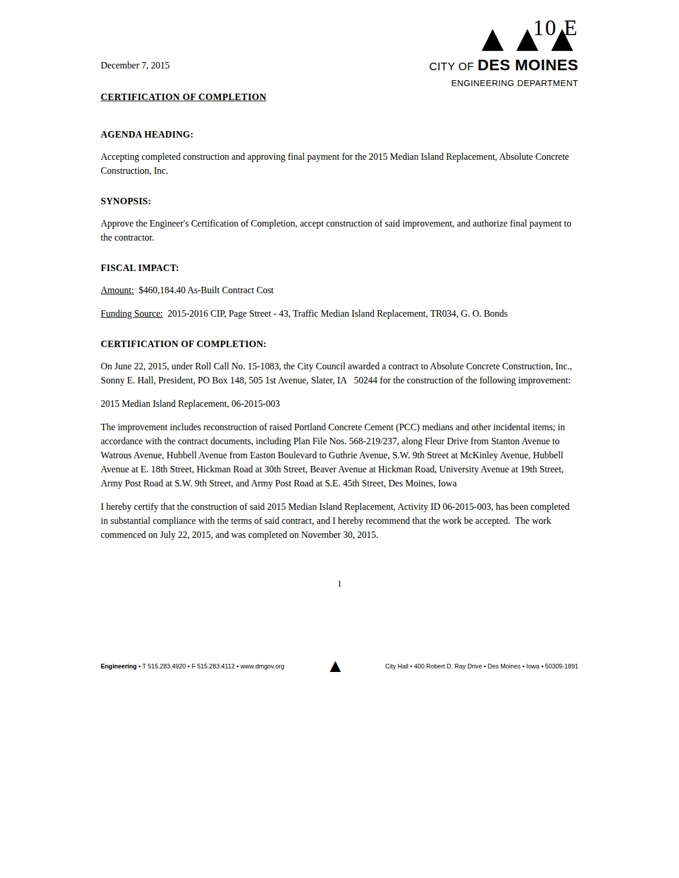10 E
December 7, 2015
CERTIFICATION OF COMPLETION
▲▲▲
CITY OF DES MOINES
ENGINEERING DEPARTMENT
AGENDA HEADING:
Accepting completed construction and approving final payment for the 2015 Median Island Replacement, Absolute Concrete Construction, Inc.
SYNOPSIS:
Approve the Engineer's Certification of Completion, accept construction of said improvement, and authorize final payment to the contractor.
FISCAL IMPACT:
Amount: $460,184.40 As-Built Contract Cost
Funding Source: 2015-2016 CIP, Page Street - 43, Traffic Median Island Replacement, TR034, G. O. Bonds
CERTIFICATION OF COMPLETION:
On June 22, 2015, under Roll Call No. 15-1083, the City Council awarded a contract to Absolute Concrete Construction, Inc., Sonny E. Hall, President, PO Box 148, 505 1st Avenue, Slater, IA 50244 for the construction of the following improvement:
2015 Median Island Replacement, 06-2015-003
The improvement includes reconstruction of raised Portland Concrete Cement (PCC) medians and other incidental items; in accordance with the contract documents, including Plan File Nos. 568-219/237, along Fleur Drive from Stanton Avenue to Watrous Avenue, Hubbell Avenue from Easton Boulevard to Guthrie Avenue, S.W. 9th Street at McKinley Avenue, Hubbell Avenue at E. 18th Street, Hickman Road at 30th Street, Beaver Avenue at Hickman Road, University Avenue at 19th Street, Army Post Road at S.W. 9th Street, and Army Post Road at S.E. 45th Street, Des Moines, Iowa
I hereby certify that the construction of said 2015 Median Island Replacement, Activity ID 06-2015-003, has been completed in substantial compliance with the terms of said contract, and I hereby recommend that the work be accepted. The work commenced on July 22, 2015, and was completed on November 30, 2015.
1
Engineering • T 515.283.4920 • F 515.283.4112 • www.dmgov.org
▲
City Hall • 400 Robert D. Ray Drive • Des Moines • Iowa • 50309-1891